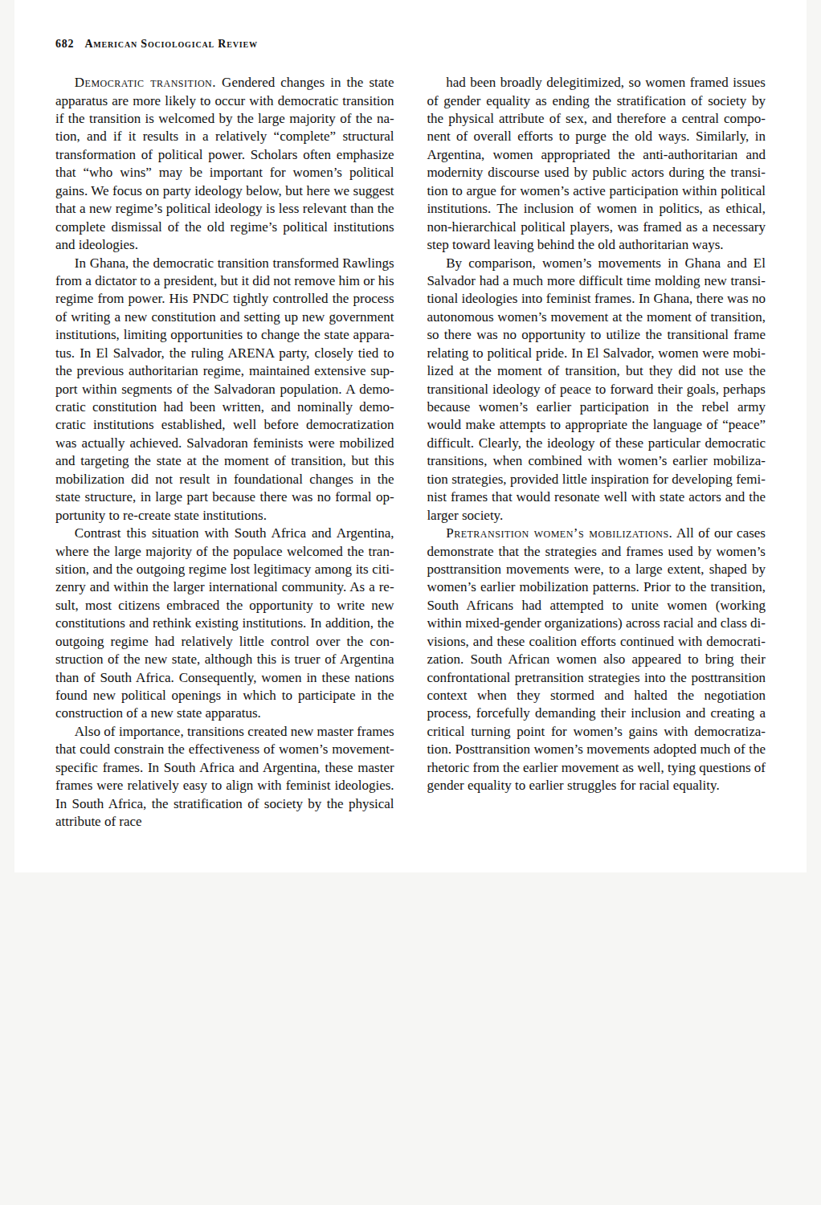682 American Sociological Review
Democratic transition. Gendered changes in the state apparatus are more likely to occur with democratic transition if the transition is welcomed by the large majority of the nation, and if it results in a relatively “complete” structural transformation of political power. Scholars often emphasize that “who wins” may be important for women’s political gains. We focus on party ideology below, but here we suggest that a new regime’s political ideology is less relevant than the complete dismissal of the old regime’s political institutions and ideologies.
In Ghana, the democratic transition transformed Rawlings from a dictator to a president, but it did not remove him or his regime from power. His PNDC tightly controlled the process of writing a new constitution and setting up new government institutions, limiting opportunities to change the state apparatus. In El Salvador, the ruling ARENA party, closely tied to the previous authoritarian regime, maintained extensive support within segments of the Salvadoran population. A democratic constitution had been written, and nominally democratic institutions established, well before democratization was actually achieved. Salvadoran feminists were mobilized and targeting the state at the moment of transition, but this mobilization did not result in foundational changes in the state structure, in large part because there was no formal opportunity to re-create state institutions.
Contrast this situation with South Africa and Argentina, where the large majority of the populace welcomed the transition, and the outgoing regime lost legitimacy among its citizenry and within the larger international community. As a result, most citizens embraced the opportunity to write new constitutions and rethink existing institutions. In addition, the outgoing regime had relatively little control over the construction of the new state, although this is truer of Argentina than of South Africa. Consequently, women in these nations found new political openings in which to participate in the construction of a new state apparatus.
Also of importance, transitions created new master frames that could constrain the effectiveness of women’s movement-specific frames. In South Africa and Argentina, these master frames were relatively easy to align with feminist ideologies. In South Africa, the stratification of society by the physical attribute of race
had been broadly delegitimized, so women framed issues of gender equality as ending the stratification of society by the physical attribute of sex, and therefore a central component of overall efforts to purge the old ways. Similarly, in Argentina, women appropriated the anti-authoritarian and modernity discourse used by public actors during the transition to argue for women’s active participation within political institutions. The inclusion of women in politics, as ethical, non-hierarchical political players, was framed as a necessary step toward leaving behind the old authoritarian ways.
By comparison, women’s movements in Ghana and El Salvador had a much more difficult time molding new transitional ideologies into feminist frames. In Ghana, there was no autonomous women’s movement at the moment of transition, so there was no opportunity to utilize the transitional frame relating to political pride. In El Salvador, women were mobilized at the moment of transition, but they did not use the transitional ideology of peace to forward their goals, perhaps because women’s earlier participation in the rebel army would make attempts to appropriate the language of “peace” difficult. Clearly, the ideology of these particular democratic transitions, when combined with women’s earlier mobilization strategies, provided little inspiration for developing feminist frames that would resonate well with state actors and the larger society.
Pretransition women’s mobilizations. All of our cases demonstrate that the strategies and frames used by women’s posttransition movements were, to a large extent, shaped by women’s earlier mobilization patterns. Prior to the transition, South Africans had attempted to unite women (working within mixed-gender organizations) across racial and class divisions, and these coalition efforts continued with democratization. South African women also appeared to bring their confrontational pretransition strategies into the posttransition context when they stormed and halted the negotiation process, forcefully demanding their inclusion and creating a critical turning point for women’s gains with democratization. Posttransition women’s movements adopted much of the rhetoric from the earlier movement as well, tying questions of gender equality to earlier struggles for racial equality.